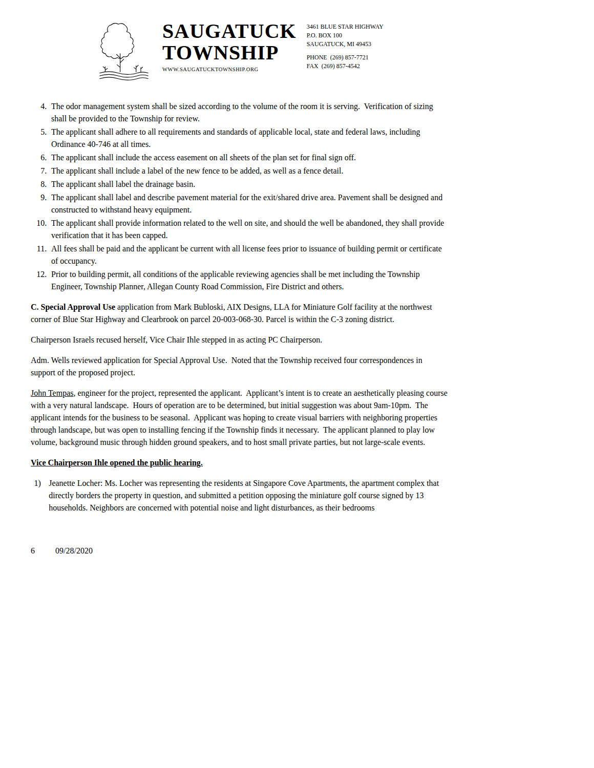SAUGATUCK
TOWNSHIP
WWW.SAUGATUCKTOWNSHIP.ORG
3461 BLUE STAR HIGHWAY
P.O. BOX 100
SAUGATUCK, MI 49453
PHONE (269) 857-7721
FAX (269) 857-4542
The odor management system shall be sized according to the volume of the room it is serving. Verification of sizing shall be provided to the Township for review.
The applicant shall adhere to all requirements and standards of applicable local, state and federal laws, including Ordinance 40-746 at all times.
The applicant shall include the access easement on all sheets of the plan set for final sign off.
The applicant shall include a label of the new fence to be added, as well as a fence detail.
The applicant shall label the drainage basin.
The applicant shall label and describe pavement material for the exit/shared drive area. Pavement shall be designed and constructed to withstand heavy equipment.
The applicant shall provide information related to the well on site, and should the well be abandoned, they shall provide verification that it has been capped.
All fees shall be paid and the applicant be current with all license fees prior to issuance of building permit or certificate of occupancy.
Prior to building permit, all conditions of the applicable reviewing agencies shall be met including the Township Engineer, Township Planner, Allegan County Road Commission, Fire District and others.
C. Special Approval Use application from Mark Bubloski, AIX Designs, LLA for Miniature Golf facility at the northwest corner of Blue Star Highway and Clearbrook on parcel 20-003-068-30. Parcel is within the C-3 zoning district.
Chairperson Israels recused herself, Vice Chair Ihle stepped in as acting PC Chairperson.
Adm. Wells reviewed application for Special Approval Use. Noted that the Township received four correspondences in support of the proposed project.
John Tempas, engineer for the project, represented the applicant. Applicant’s intent is to create an aesthetically pleasing course with a very natural landscape. Hours of operation are to be determined, but initial suggestion was about 9am-10pm. The applicant intends for the business to be seasonal. Applicant was hoping to create visual barriers with neighboring properties through landscape, but was open to installing fencing if the Township finds it necessary. The applicant planned to play low volume, background music through hidden ground speakers, and to host small private parties, but not large-scale events.
Vice Chairperson Ihle opened the public hearing.
Jeanette Locher: Ms. Locher was representing the residents at Singapore Cove Apartments, the apartment complex that directly borders the property in question, and submitted a petition opposing the miniature golf course signed by 13 households. Neighbors are concerned with potential noise and light disturbances, as their bedrooms
609/28/2020